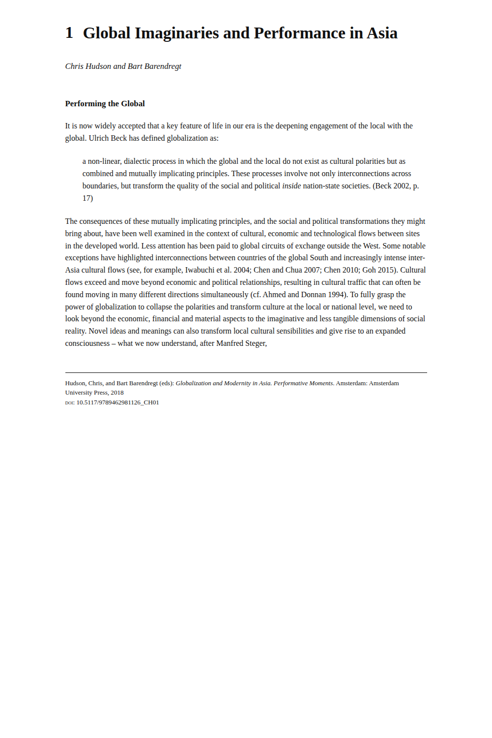1
Global Imaginaries and Performance in Asia
Chris Hudson and Bart Barendregt
Performing the Global
It is now widely accepted that a key feature of life in our era is the deepening engagement of the local with the global. Ulrich Beck has defined globalization as:
a non-linear, dialectic process in which the global and the local do not exist as cultural polarities but as combined and mutually implicating principles. These processes involve not only interconnections across boundaries, but transform the quality of the social and political inside nation-state societies. (Beck 2002, p. 17)
The consequences of these mutually implicating principles, and the social and political transformations they might bring about, have been well examined in the context of cultural, economic and technological flows between sites in the developed world. Less attention has been paid to global circuits of exchange outside the West. Some notable exceptions have highlighted interconnections between countries of the global South and increasingly intense inter-Asia cultural flows (see, for example, Iwabuchi et al. 2004; Chen and Chua 2007; Chen 2010; Goh 2015). Cultural flows exceed and move beyond economic and political relationships, resulting in cultural traffic that can often be found moving in many different directions simultaneously (cf. Ahmed and Donnan 1994). To fully grasp the power of globalization to collapse the polarities and transform culture at the local or national level, we need to look beyond the economic, financial and material aspects to the imaginative and less tangible dimensions of social reality. Novel ideas and meanings can also transform local cultural sensibilities and give rise to an expanded consciousness – what we now understand, after Manfred Steger,
Hudson, Chris, and Bart Barendregt (eds): Globalization and Modernity in Asia. Performative Moments. Amsterdam: Amsterdam University Press, 2018
doi: 10.5117/9789462981126_CH01